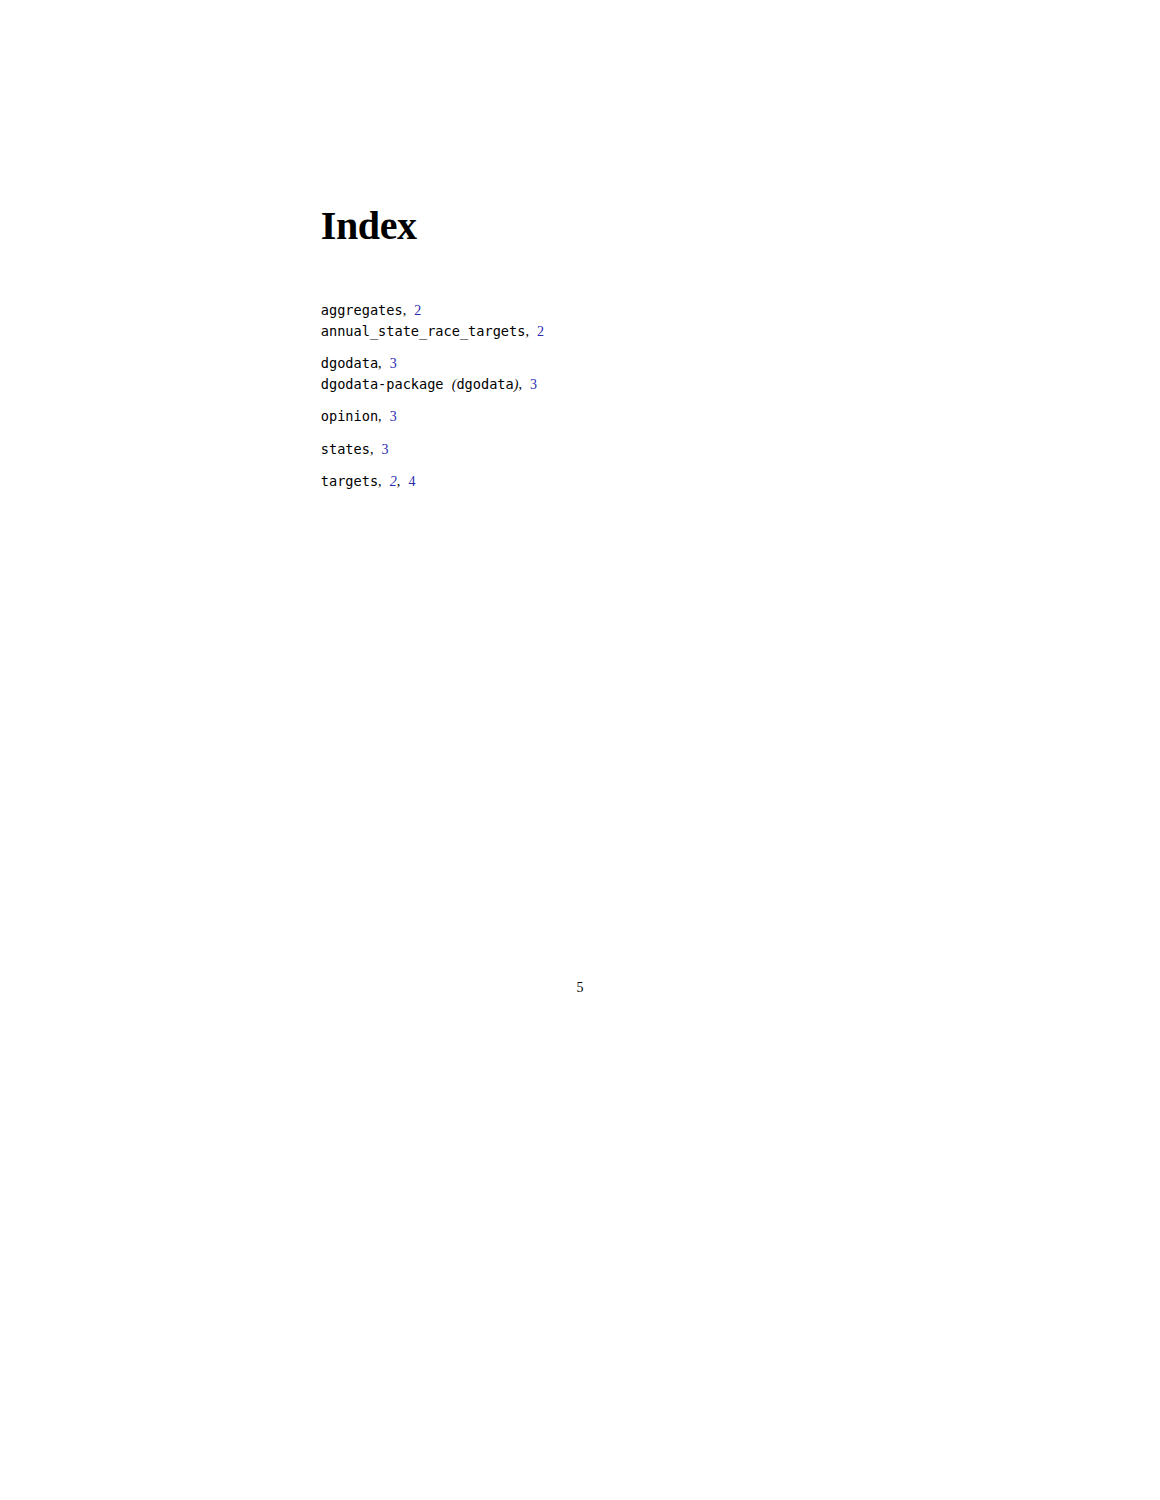Index
aggregates, 2
annual_state_race_targets, 2
dgodata, 3
dgodata-package (dgodata), 3
opinion, 3
states, 3
targets, 2, 4
5